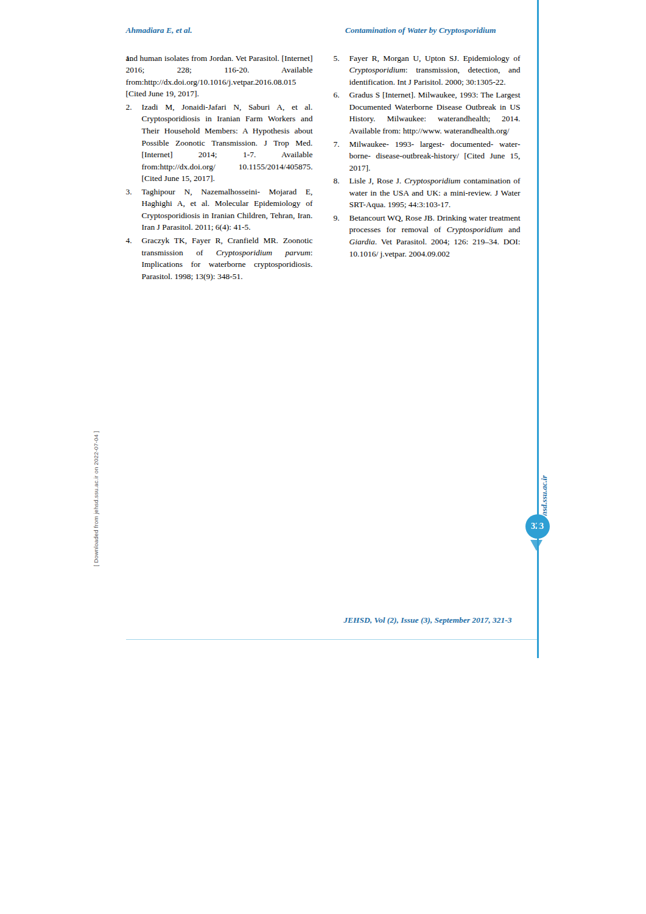Ahmadiara E, et al. Contamination of Water by Cryptosporidium
and human isolates from Jordan. Vet Parasitol. [Internet] 2016; 228; 116-20. Available from:http://dx.doi.org/10.1016/j.vetpar.2016.08.015 [Cited June 19, 2017].
Izadi M, Jonaidi-Jafari N, Saburi A, et al. Cryptosporidiosis in Iranian Farm Workers and Their Household Members: A Hypothesis about Possible Zoonotic Transmission. J Trop Med. [Internet] 2014; 1-7. Available from:http://dx.doi.org/ 10.1155/2014/405875. [Cited June 15, 2017].
Taghipour N, Nazemalhosseini- Mojarad E, Haghighi A, et al. Molecular Epidemiology of Cryptosporidiosis in Iranian Children, Tehran, Iran. Iran J Parasitol. 2011; 6(4): 41-5.
Graczyk TK, Fayer R, Cranfield MR. Zoonotic transmission of Cryptosporidium parvum: Implications for waterborne cryptosporidiosis. Parasitol. 1998; 13(9): 348-51.
Fayer R, Morgan U, Upton SJ. Epidemiology of Cryptosporidium: transmission, detection, and identification. Int J Parisitol. 2000; 30:1305-22.
Gradus S [Internet]. Milwaukee, 1993: The Largest Documented Waterborne Disease Outbreak in US History. Milwaukee: waterandhealth; 2014. Available from: http://www. waterandhealth.org/
Milwaukee- 1993- largest- documented- waterborne- disease-outbreak-history/ [Cited June 15, 2017].
Lisle J, Rose J. Cryptosporidium contamination of water in the USA and UK: a mini-review. J Water SRT-Aqua. 1995; 44:3:103-17.
Betancourt WQ, Rose JB. Drinking water treatment processes for removal of Cryptosporidium and Giardia. Vet Parasitol. 2004; 126: 219–34. DOI: 10.1016/ j.vetpar. 2004.09.002
Jehsd.ssu.ac.ir
323
[ Downloaded from jehsd.ssu.ac.ir on 2022-07-04 ]
JEHSD, Vol (2), Issue (3), September 2017, 321-3